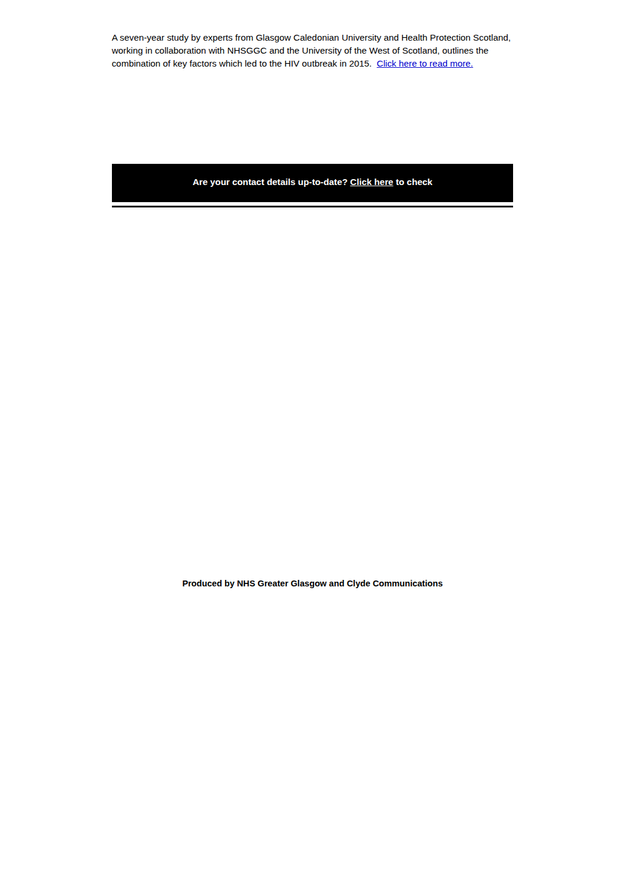A seven-year study by experts from Glasgow Caledonian University and Health Protection Scotland, working in collaboration with NHSGGC and the University of the West of Scotland, outlines the combination of key factors which led to the HIV outbreak in 2015. Click here to read more.
Are your contact details up-to-date? Click here to check
Produced by NHS Greater Glasgow and Clyde Communications